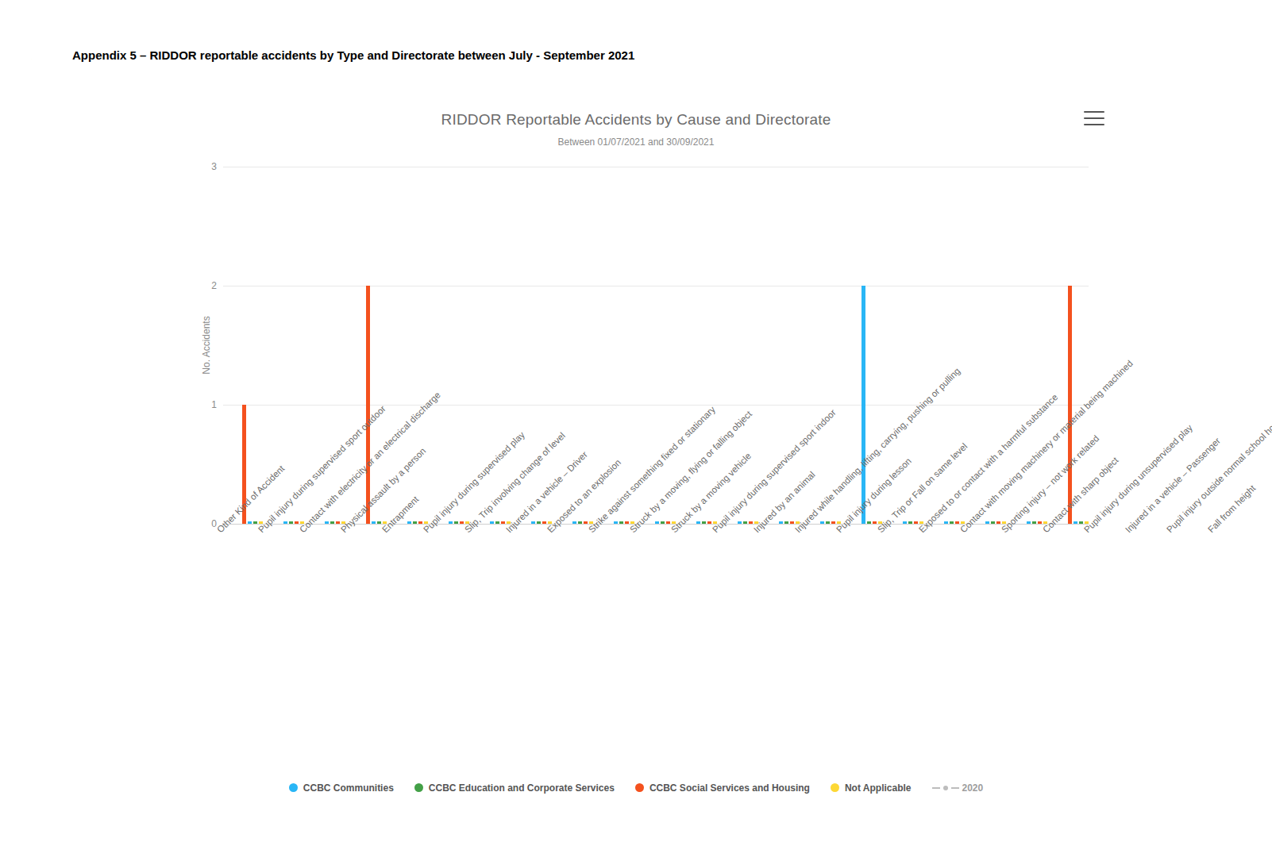Appendix 5 – RIDDOR reportable accidents by Type and Directorate between July - September 2021
RIDDOR Reportable Accidents by Cause and Directorate
Between 01/07/2021 and 30/09/2021
3
2
1
0
No. Accidents
Other Kind of Accident
Pupil injury during supervised sport outdoor
Contact with electricity or an electrical discharge
Physical assault by a person
Entrapment
Pupil injury during supervised play
Slip, Trip involving change of level
Injured in a vehicle – Driver
Exposed to an explosion
Strike against something fixed or stationary
Struck by a moving, flying or falling object
Struck by a moving vehicle
Pupil injury during supervised sport indoor
Injured by an animal
Injured while handling, lifting, carrying, pushing or pulling
Pupil injury during lesson
Slip, Trip or Fall on same level
Exposed to or contact with a harmful substance
Contact with moving machinery or material being machined
Sporting injury – not work related
Contact with sharp object
Pupil injury during unsupervised play
Injured in a vehicle – Passenger
Pupil injury outside normal school hours
Fall from height
CCBC Communities
CCBC Education and Corporate Services
CCBC Social Services and Housing
Not Applicable
2020